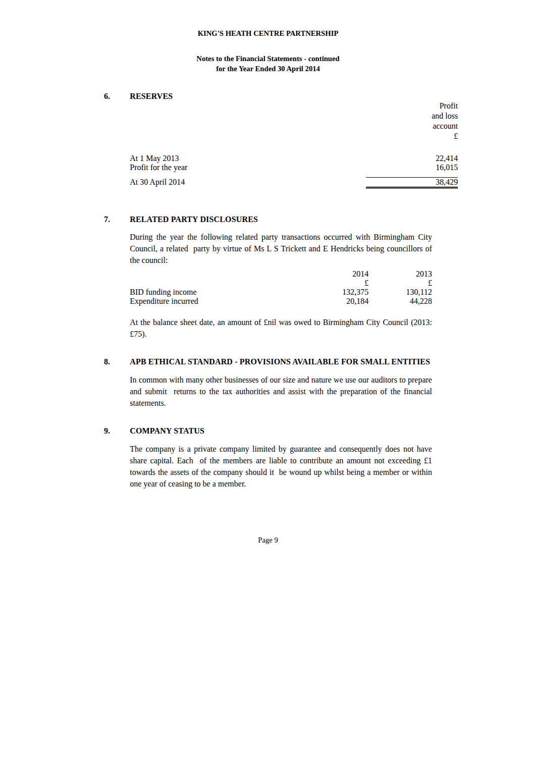KING'S HEATH CENTRE PARTNERSHIP
Notes to the Financial Statements - continued
for the Year Ended 30 April 2014
6.
RESERVES
| | Profit and loss account £ |
| At 1 May 2013 | 22,414 |
| Profit for the year | 16,015 |
| At 30 April 2014 | 38,429 |
7.
RELATED PARTY DISCLOSURES
During the year the following related party transactions occurred with Birmingham City Council, a related party by virtue of Ms L S Trickett and E Hendricks being councillors of the council:
| | 2014 | 2013 |
| | £ | £ |
| BID funding income | 132,375 | 130,112 |
| Expenditure incurred | 20,184 | 44,228 |
At the balance sheet date, an amount of £nil was owed to Birmingham City Council (2013: £75).
8.
APB ETHICAL STANDARD - PROVISIONS AVAILABLE FOR SMALL ENTITIES
In common with many other businesses of our size and nature we use our auditors to prepare and submit returns to the tax authorities and assist with the preparation of the financial statements.
9.
COMPANY STATUS
The company is a private company limited by guarantee and consequently does not have share capital. Each of the members are liable to contribute an amount not exceeding £1 towards the assets of the company should it be wound up whilst being a member or within one year of ceasing to be a member.
Page 9